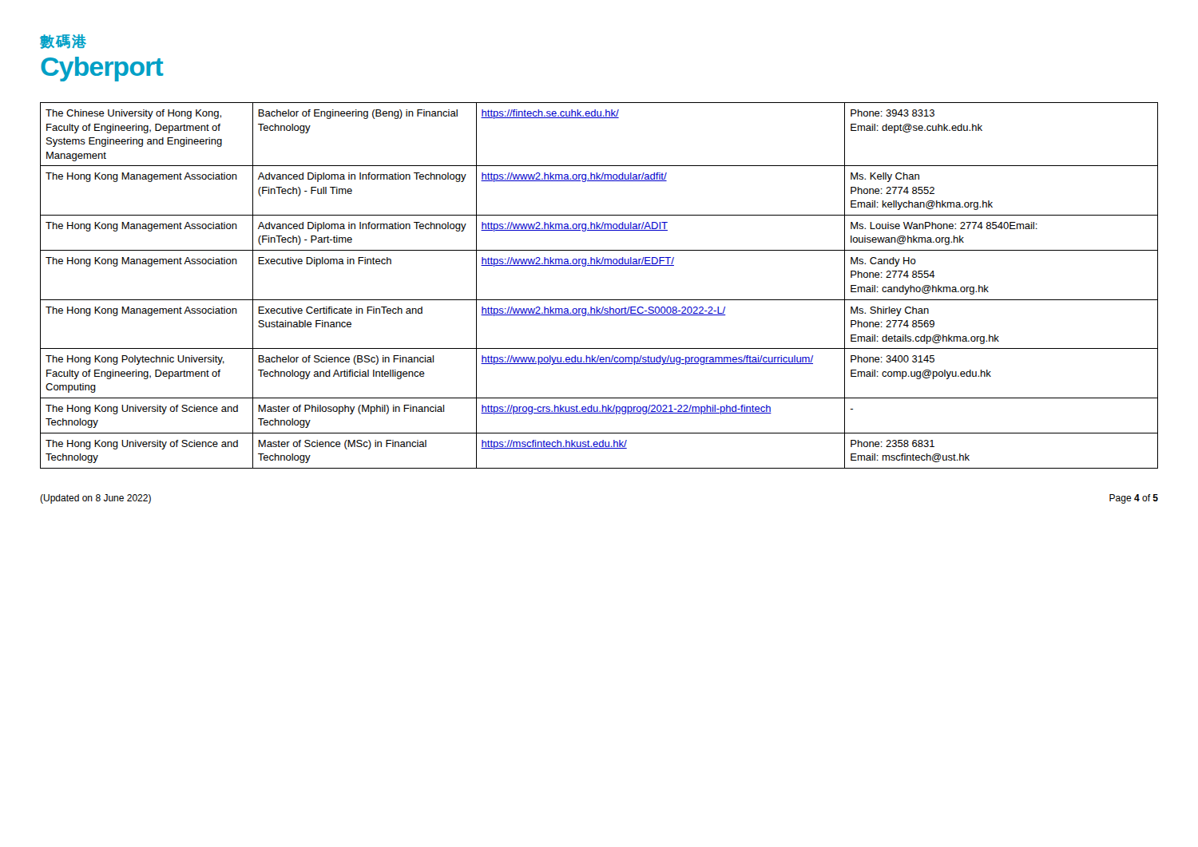數碼港
Cyberport
| The Chinese University of Hong Kong, Faculty of Engineering, Department of Systems Engineering and Engineering Management | Bachelor of Engineering (Beng) in Financial Technology | https://fintech.se.cuhk.edu.hk/ | Phone: 3943 8313 Email: dept@se.cuhk.edu.hk |
| The Hong Kong Management Association | Advanced Diploma in Information Technology (FinTech) - Full Time | https://www2.hkma.org.hk/modular/adfit/ | Ms. Kelly Chan Phone: 2774 8552 Email: kellychan@hkma.org.hk |
| The Hong Kong Management Association | Advanced Diploma in Information Technology (FinTech) - Part-time | https://www2.hkma.org.hk/modular/ADIT | Ms. Louise WanPhone: 2774 8540Email: louisewan@hkma.org.hk |
| The Hong Kong Management Association | Executive Diploma in Fintech | https://www2.hkma.org.hk/modular/EDFT/ | Ms. Candy Ho Phone: 2774 8554 Email: candyho@hkma.org.hk |
| The Hong Kong Management Association | Executive Certificate in FinTech and Sustainable Finance | https://www2.hkma.org.hk/short/EC-S0008-2022-2-L/ | Ms. Shirley Chan Phone: 2774 8569 Email: details.cdp@hkma.org.hk |
| The Hong Kong Polytechnic University, Faculty of Engineering, Department of Computing | Bachelor of Science (BSc) in Financial Technology and Artificial Intelligence | https://www.polyu.edu.hk/en/comp/study/ug-programmes/ftai/curriculum/ | Phone: 3400 3145 Email: comp.ug@polyu.edu.hk |
| The Hong Kong University of Science and Technology | Master of Philosophy (Mphil) in Financial Technology | https://prog-crs.hkust.edu.hk/pgprog/2021-22/mphil-phd-fintech | - |
| The Hong Kong University of Science and Technology | Master of Science (MSc) in Financial Technology | https://mscfintech.hkust.edu.hk/ | Phone: 2358 6831 Email: mscfintech@ust.hk |
(Updated on 8 June 2022)
Page 4 of 5